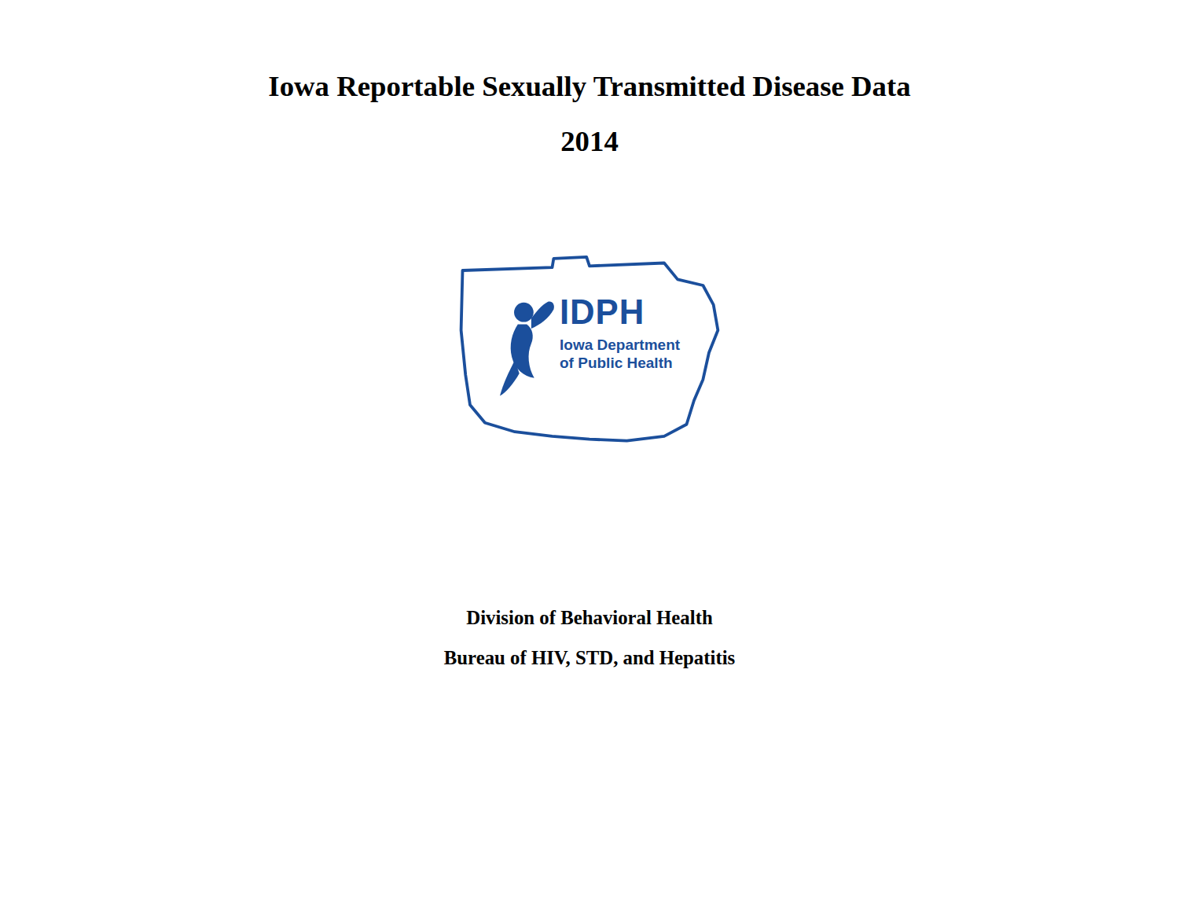Iowa Reportable Sexually Transmitted Disease Data
2014
Iowa Department of Public Health IDPH Iowa Department of Public Health
Division of Behavioral Health
Bureau of HIV, STD, and Hepatitis